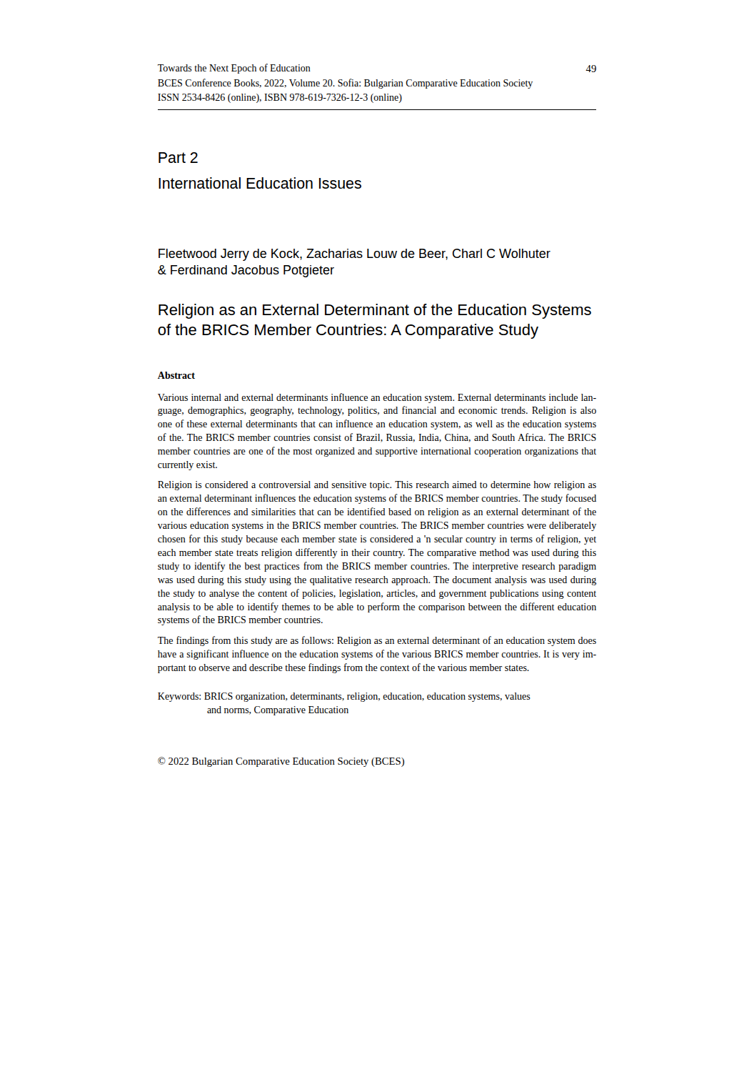49 Towards the Next Epoch of Education BCES Conference Books, 2022, Volume 20. Sofia: Bulgarian Comparative Education Society ISSN 2534-8426 (online), ISBN 978-619-7326-12-3 (online)
Part 2
International Education Issues
Fleetwood Jerry de Kock, Zacharias Louw de Beer, Charl C Wolhuter
& Ferdinand Jacobus Potgieter
Religion as an External Determinant of the Education Systems of the BRICS Member Countries: A Comparative Study
Abstract
Various internal and external determinants influence an education system. External determinants include language, demographics, geography, technology, politics, and financial and economic trends. Religion is also one of these external determinants that can influence an education system, as well as the education systems of the. The BRICS member countries consist of Brazil, Russia, India, China, and South Africa. The BRICS member countries are one of the most organized and supportive international cooperation organizations that currently exist.
Religion is considered a controversial and sensitive topic. This research aimed to determine how religion as an external determinant influences the education systems of the BRICS member countries. The study focused on the differences and similarities that can be identified based on religion as an external determinant of the various education systems in the BRICS member countries. The BRICS member countries were deliberately chosen for this study because each member state is considered a 'n secular country in terms of religion, yet each member state treats religion differently in their country. The comparative method was used during this study to identify the best practices from the BRICS member countries. The interpretive research paradigm was used during this study using the qualitative research approach. The document analysis was used during the study to analyse the content of policies, legislation, articles, and government publications using content analysis to be able to identify themes to be able to perform the comparison between the different education systems of the BRICS member countries.
The findings from this study are as follows: Religion as an external determinant of an education system does have a significant influence on the education systems of the various BRICS member countries. It is very important to observe and describe these findings from the context of the various member states.
Keywords: BRICS organization, determinants, religion, education, education systems, values and norms, Comparative Education
© 2022 Bulgarian Comparative Education Society (BCES)